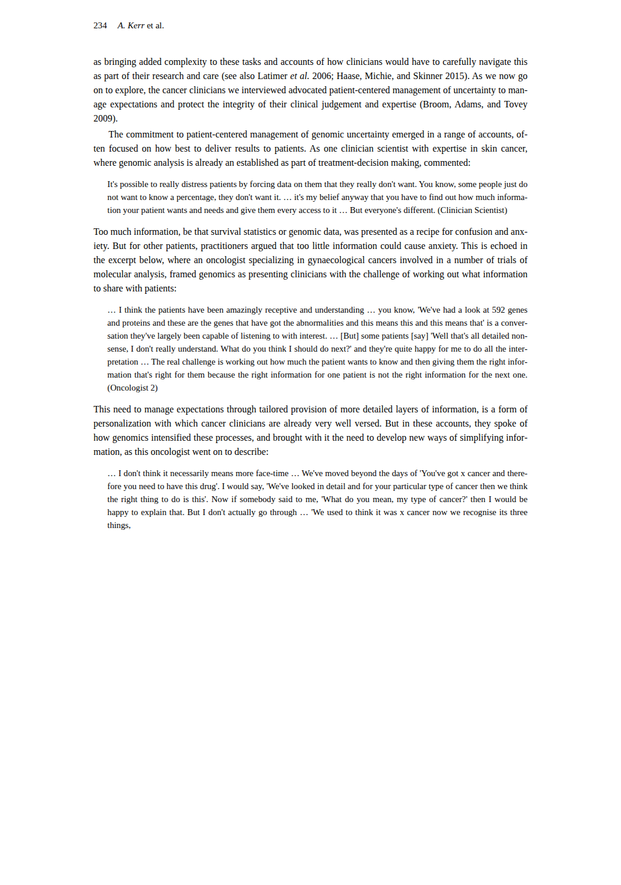234 A. Kerr et al.
as bringing added complexity to these tasks and accounts of how clinicians would have to carefully navigate this as part of their research and care (see also Latimer et al. 2006; Haase, Michie, and Skinner 2015). As we now go on to explore, the cancer clinicians we interviewed advocated patient-centered management of uncertainty to manage expectations and protect the integrity of their clinical judgement and expertise (Broom, Adams, and Tovey 2009).
The commitment to patient-centered management of genomic uncertainty emerged in a range of accounts, often focused on how best to deliver results to patients. As one clinician scientist with expertise in skin cancer, where genomic analysis is already an established as part of treatment-decision making, commented:
It's possible to really distress patients by forcing data on them that they really don't want. You know, some people just do not want to know a percentage, they don't want it. … it's my belief anyway that you have to find out how much information your patient wants and needs and give them every access to it … But everyone's different. (Clinician Scientist)
Too much information, be that survival statistics or genomic data, was presented as a recipe for confusion and anxiety. But for other patients, practitioners argued that too little information could cause anxiety. This is echoed in the excerpt below, where an oncologist specializing in gynaecological cancers involved in a number of trials of molecular analysis, framed genomics as presenting clinicians with the challenge of working out what information to share with patients:
… I think the patients have been amazingly receptive and understanding … you know, 'We've had a look at 592 genes and proteins and these are the genes that have got the abnormalities and this means this and this means that' is a conversation they've largely been capable of listening to with interest. … [But] some patients [say] 'Well that's all detailed nonsense, I don't really understand. What do you think I should do next?' and they're quite happy for me to do all the interpretation … The real challenge is working out how much the patient wants to know and then giving them the right information that's right for them because the right information for one patient is not the right information for the next one. (Oncologist 2)
This need to manage expectations through tailored provision of more detailed layers of information, is a form of personalization with which cancer clinicians are already very well versed. But in these accounts, they spoke of how genomics intensified these processes, and brought with it the need to develop new ways of simplifying information, as this oncologist went on to describe:
… I don't think it necessarily means more face-time … We've moved beyond the days of 'You've got x cancer and therefore you need to have this drug'. I would say, 'We've looked in detail and for your particular type of cancer then we think the right thing to do is this'. Now if somebody said to me, 'What do you mean, my type of cancer?' then I would be happy to explain that. But I don't actually go through … 'We used to think it was x cancer now we recognise its three things,